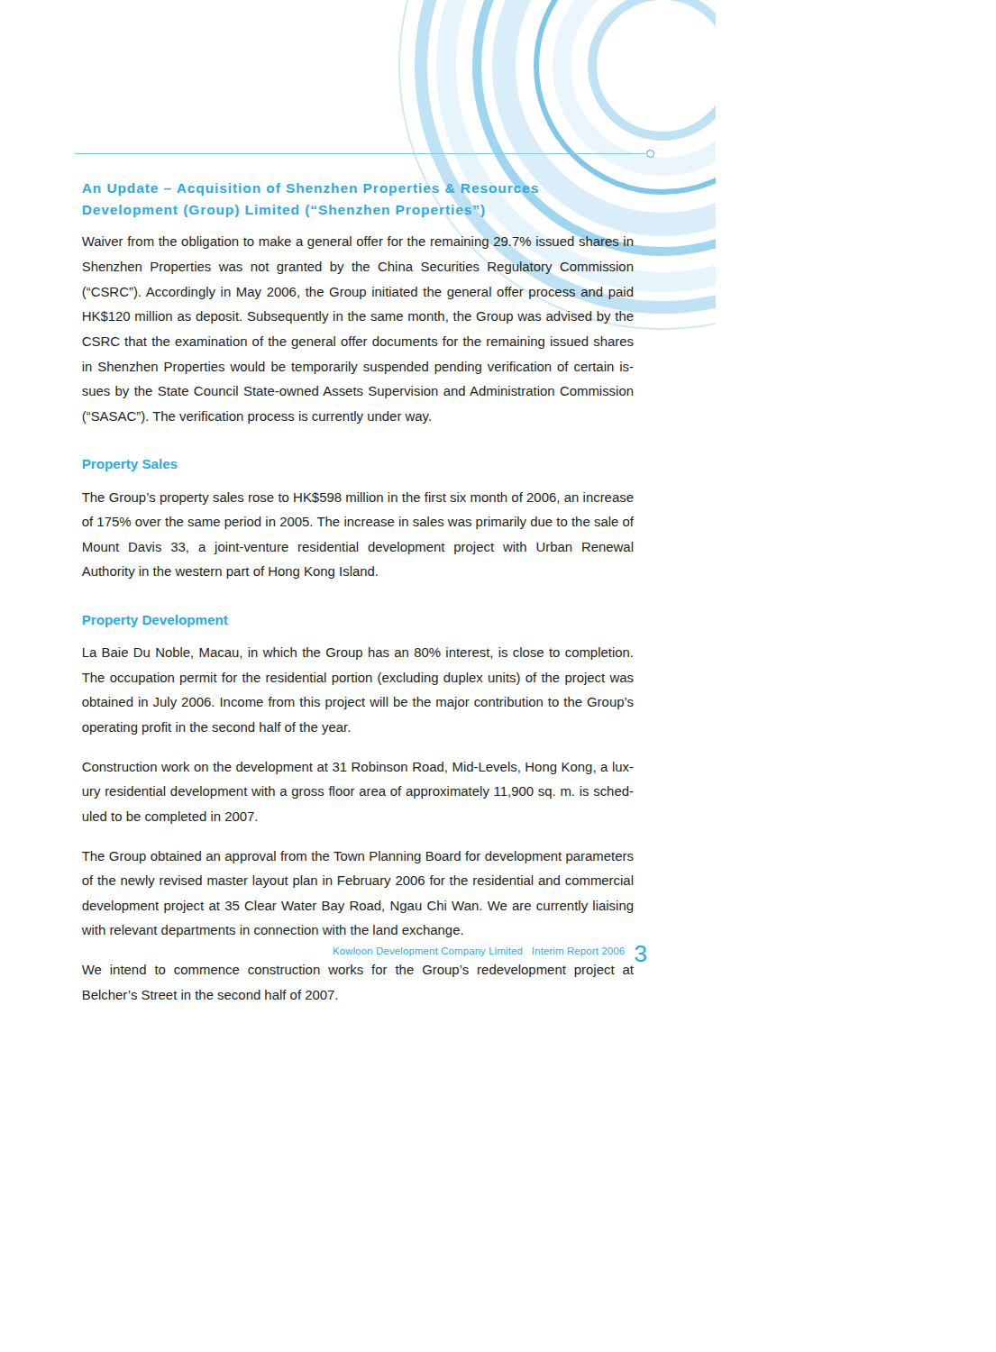An Update – Acquisition of Shenzhen Properties & Resources Development (Group) Limited (“Shenzhen Properties”)
Waiver from the obligation to make a general offer for the remaining 29.7% issued shares in Shenzhen Properties was not granted by the China Securities Regulatory Commission (“CSRC”). Accordingly in May 2006, the Group initiated the general offer process and paid HK$120 million as deposit. Subsequently in the same month, the Group was advised by the CSRC that the examination of the general offer documents for the remaining issued shares in Shenzhen Properties would be temporarily suspended pending verification of certain issues by the State Council State-owned Assets Supervision and Administration Commission (“SASAC”). The verification process is currently under way.
Property Sales
The Group’s property sales rose to HK$598 million in the first six month of 2006, an increase of 175% over the same period in 2005. The increase in sales was primarily due to the sale of Mount Davis 33, a joint-venture residential development project with Urban Renewal Authority in the western part of Hong Kong Island.
Property Development
La Baie Du Noble, Macau, in which the Group has an 80% interest, is close to completion. The occupation permit for the residential portion (excluding duplex units) of the project was obtained in July 2006. Income from this project will be the major contribution to the Group’s operating profit in the second half of the year.
Construction work on the development at 31 Robinson Road, Mid-Levels, Hong Kong, a luxury residential development with a gross floor area of approximately 11,900 sq. m. is scheduled to be completed in 2007.
The Group obtained an approval from the Town Planning Board for development parameters of the newly revised master layout plan in February 2006 for the residential and commercial development project at 35 Clear Water Bay Road, Ngau Chi Wan. We are currently liaising with relevant departments in connection with the land exchange.
We intend to commence construction works for the Group’s redevelopment project at Belcher’s Street in the second half of 2007.
Kowloon Development Company Limited Interim Report 2006
3